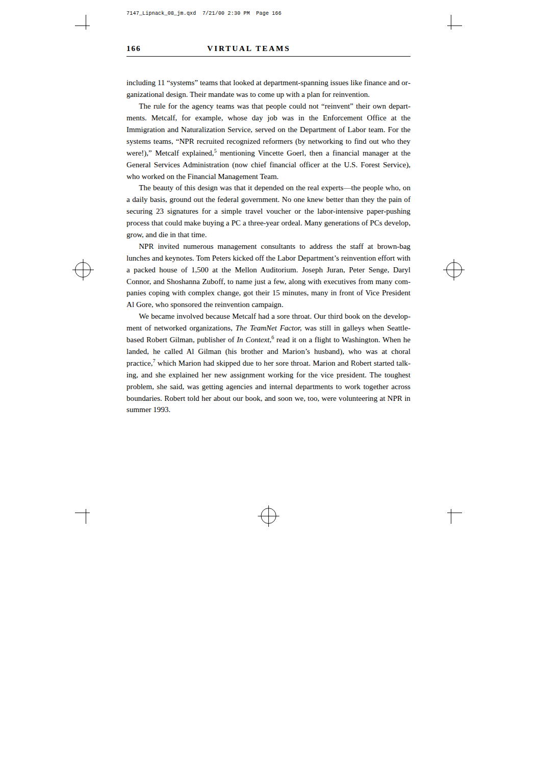7147_Lipnack_08_jm.qxd 7/21/00 2:30 PM Page 166
166 VIRTUAL TEAMS
including 11 “systems” teams that looked at department-spanning issues like finance and organizational design. Their mandate was to come up with a plan for reinvention.
The rule for the agency teams was that people could not “reinvent” their own departments. Metcalf, for example, whose day job was in the Enforcement Office at the Immigration and Naturalization Service, served on the Department of Labor team. For the systems teams, “NPR recruited recognized reformers (by networking to find out who they were!),” Metcalf explained,5 mentioning Vincette Goerl, then a financial manager at the General Services Administration (now chief financial officer at the U.S. Forest Service), who worked on the Financial Management Team.
The beauty of this design was that it depended on the real experts—the people who, on a daily basis, ground out the federal government. No one knew better than they the pain of securing 23 signatures for a simple travel voucher or the labor-intensive paper-pushing process that could make buying a PC a three-year ordeal. Many generations of PCs develop, grow, and die in that time.
NPR invited numerous management consultants to address the staff at brown-bag lunches and keynotes. Tom Peters kicked off the Labor Department’s reinvention effort with a packed house of 1,500 at the Mellon Auditorium. Joseph Juran, Peter Senge, Daryl Connor, and Shoshanna Zuboff, to name just a few, along with executives from many companies coping with complex change, got their 15 minutes, many in front of Vice President Al Gore, who sponsored the reinvention campaign.
We became involved because Metcalf had a sore throat. Our third book on the development of networked organizations, The TeamNet Factor, was still in galleys when Seattle-based Robert Gilman, publisher of In Context,6 read it on a flight to Washington. When he landed, he called Al Gilman (his brother and Marion’s husband), who was at choral practice,7 which Marion had skipped due to her sore throat. Marion and Robert started talking, and she explained her new assignment working for the vice president. The toughest problem, she said, was getting agencies and internal departments to work together across boundaries. Robert told her about our book, and soon we, too, were volunteering at NPR in summer 1993.